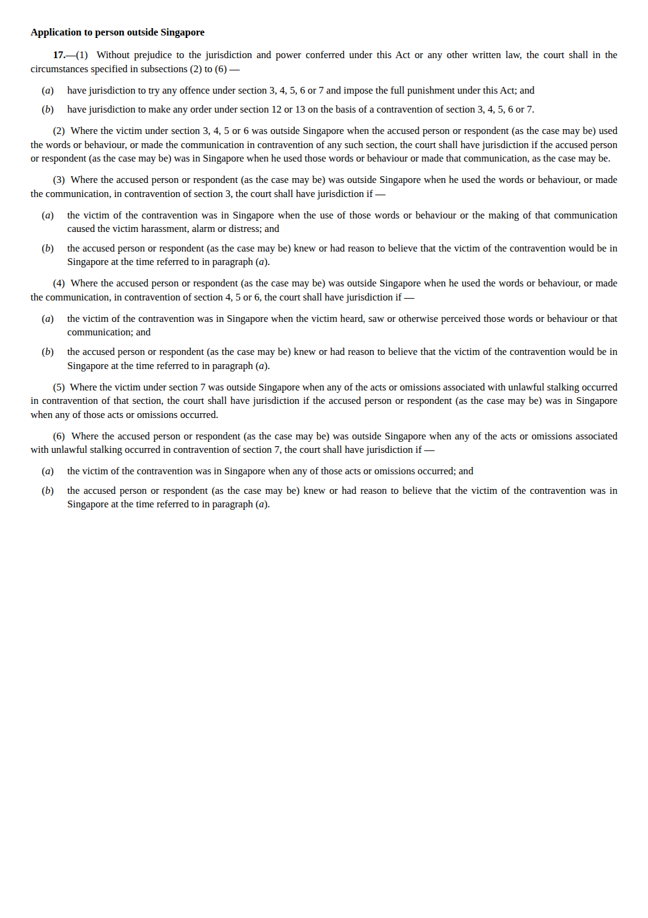Application to person outside Singapore
17.—(1) Without prejudice to the jurisdiction and power conferred under this Act or any other written law, the court shall in the circumstances specified in subsections (2) to (6) —
(a) have jurisdiction to try any offence under section 3, 4, 5, 6 or 7 and impose the full punishment under this Act; and
(b) have jurisdiction to make any order under section 12 or 13 on the basis of a contravention of section 3, 4, 5, 6 or 7.
(2) Where the victim under section 3, 4, 5 or 6 was outside Singapore when the accused person or respondent (as the case may be) used the words or behaviour, or made the communication in contravention of any such section, the court shall have jurisdiction if the accused person or respondent (as the case may be) was in Singapore when he used those words or behaviour or made that communication, as the case may be.
(3) Where the accused person or respondent (as the case may be) was outside Singapore when he used the words or behaviour, or made the communication, in contravention of section 3, the court shall have jurisdiction if —
(a) the victim of the contravention was in Singapore when the use of those words or behaviour or the making of that communication caused the victim harassment, alarm or distress; and
(b) the accused person or respondent (as the case may be) knew or had reason to believe that the victim of the contravention would be in Singapore at the time referred to in paragraph (a).
(4) Where the accused person or respondent (as the case may be) was outside Singapore when he used the words or behaviour, or made the communication, in contravention of section 4, 5 or 6, the court shall have jurisdiction if —
(a) the victim of the contravention was in Singapore when the victim heard, saw or otherwise perceived those words or behaviour or that communication; and
(b) the accused person or respondent (as the case may be) knew or had reason to believe that the victim of the contravention would be in Singapore at the time referred to in paragraph (a).
(5) Where the victim under section 7 was outside Singapore when any of the acts or omissions associated with unlawful stalking occurred in contravention of that section, the court shall have jurisdiction if the accused person or respondent (as the case may be) was in Singapore when any of those acts or omissions occurred.
(6) Where the accused person or respondent (as the case may be) was outside Singapore when any of the acts or omissions associated with unlawful stalking occurred in contravention of section 7, the court shall have jurisdiction if —
(a) the victim of the contravention was in Singapore when any of those acts or omissions occurred; and
(b) the accused person or respondent (as the case may be) knew or had reason to believe that the victim of the contravention was in Singapore at the time referred to in paragraph (a).